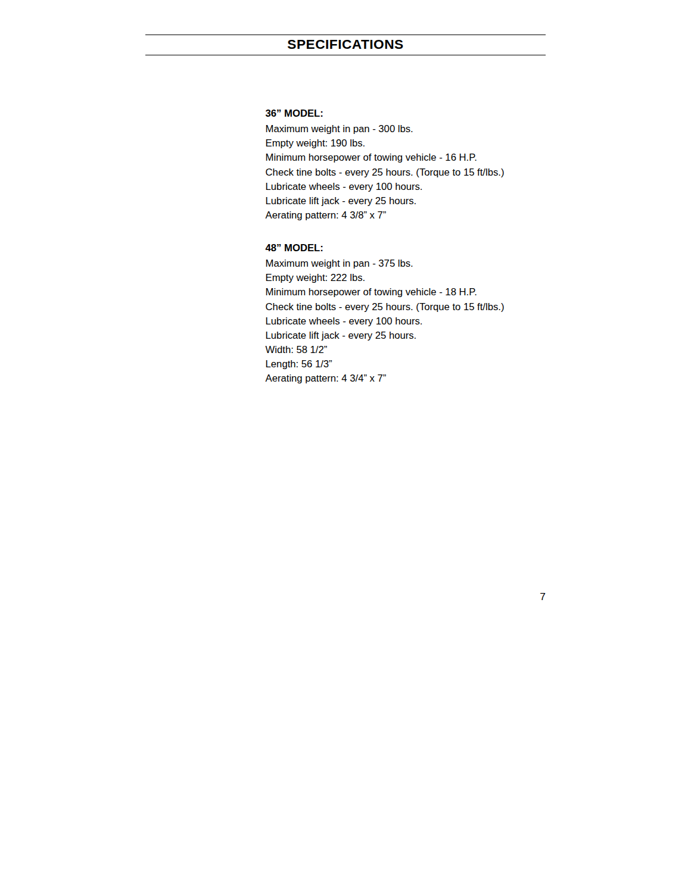SPECIFICATIONS
36” MODEL:
Maximum weight in pan - 300 lbs.
Empty weight: 190 lbs.
Minimum horsepower of towing vehicle - 16 H.P.
Check tine bolts - every 25 hours. (Torque to 15 ft/lbs.)
Lubricate wheels - every 100 hours.
Lubricate lift jack - every 25 hours.
Aerating pattern: 4 3/8” x 7”
48” MODEL:
Maximum weight in pan - 375 lbs.
Empty weight: 222 lbs.
Minimum horsepower of towing vehicle - 18 H.P.
Check tine bolts - every 25 hours. (Torque to 15 ft/lbs.)
Lubricate wheels - every 100 hours.
Lubricate lift jack - every 25 hours.
Width: 58 1/2”
Length: 56 1/3”
Aerating pattern: 4 3/4” x 7”
7